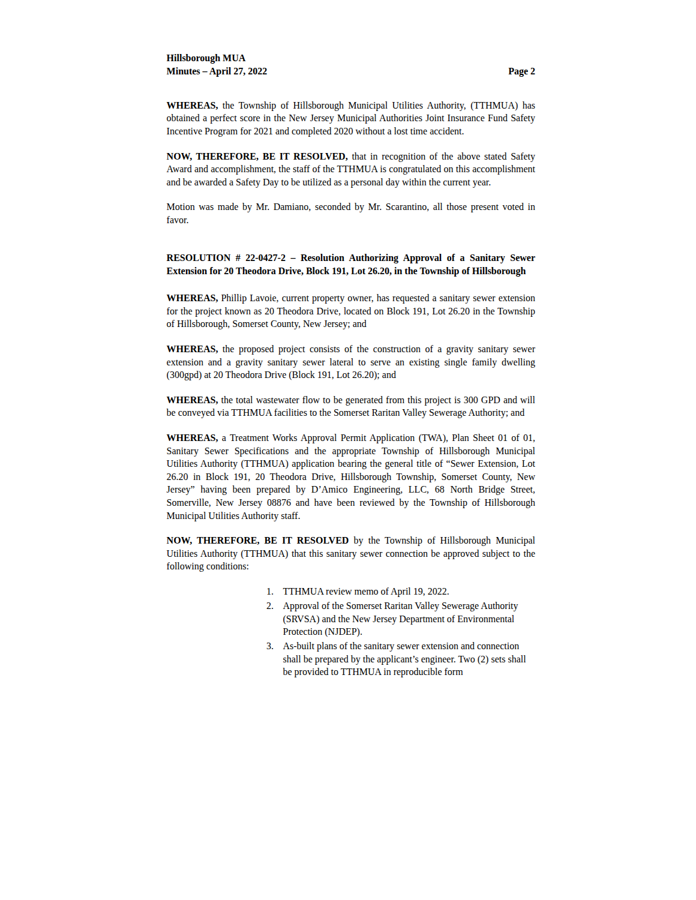Hillsborough MUA
Minutes – April 27, 2022 Page 2
WHEREAS, the Township of Hillsborough Municipal Utilities Authority, (TTHMUA) has obtained a perfect score in the New Jersey Municipal Authorities Joint Insurance Fund Safety Incentive Program for 2021 and completed 2020 without a lost time accident.
NOW, THEREFORE, BE IT RESOLVED, that in recognition of the above stated Safety Award and accomplishment, the staff of the TTHMUA is congratulated on this accomplishment and be awarded a Safety Day to be utilized as a personal day within the current year.
Motion was made by Mr. Damiano, seconded by Mr. Scarantino, all those present voted in favor.
RESOLUTION # 22-0427-2 – Resolution Authorizing Approval of a Sanitary Sewer Extension for 20 Theodora Drive, Block 191, Lot 26.20, in the Township of Hillsborough
WHEREAS, Phillip Lavoie, current property owner, has requested a sanitary sewer extension for the project known as 20 Theodora Drive, located on Block 191, Lot 26.20 in the Township of Hillsborough, Somerset County, New Jersey; and
WHEREAS, the proposed project consists of the construction of a gravity sanitary sewer extension and a gravity sanitary sewer lateral to serve an existing single family dwelling (300gpd) at 20 Theodora Drive (Block 191, Lot 26.20); and
WHEREAS, the total wastewater flow to be generated from this project is 300 GPD and will be conveyed via TTHMUA facilities to the Somerset Raritan Valley Sewerage Authority; and
WHEREAS, a Treatment Works Approval Permit Application (TWA), Plan Sheet 01 of 01, Sanitary Sewer Specifications and the appropriate Township of Hillsborough Municipal Utilities Authority (TTHMUA) application bearing the general title of “Sewer Extension, Lot 26.20 in Block 191, 20 Theodora Drive, Hillsborough Township, Somerset County, New Jersey” having been prepared by D’Amico Engineering, LLC, 68 North Bridge Street, Somerville, New Jersey 08876 and have been reviewed by the Township of Hillsborough Municipal Utilities Authority staff.
NOW, THEREFORE, BE IT RESOLVED by the Township of Hillsborough Municipal Utilities Authority (TTHMUA) that this sanitary sewer connection be approved subject to the following conditions:
TTHMUA review memo of April 19, 2022.
Approval of the Somerset Raritan Valley Sewerage Authority (SRVSA) and the New Jersey Department of Environmental Protection (NJDEP).
As-built plans of the sanitary sewer extension and connection shall be prepared by the applicant’s engineer. Two (2) sets shall be provided to TTHMUA in reproducible form